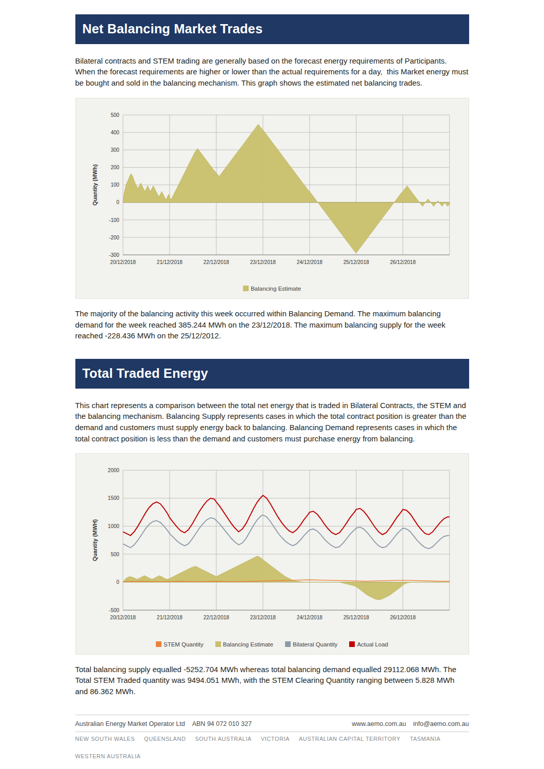Net Balancing Market Trades
Bilateral contracts and STEM trading are generally based on the forecast energy requirements of Participants. When the forecast requirements are higher or lower than the actual requirements for a day, this Market energy must be bought and sold in the balancing mechanism. This graph shows the estimated net balancing trades.
500 400 300 200 100 0 -100 -200 -300 Quantity (MWh) 20/12/2018 21/12/2018 22/12/2018 23/12/2018 24/12/2018 25/12/2018 26/12/2018
Balancing Estimate
The majority of the balancing activity this week occurred within Balancing Demand. The maximum balancing demand for the week reached 385.244 MWh on the 23/12/2018. The maximum balancing supply for the week reached -228.436 MWh on the 25/12/2012.
Total Traded Energy
This chart represents a comparison between the total net energy that is traded in Bilateral Contracts, the STEM and the balancing mechanism. Balancing Supply represents cases in which the total contract position is greater than the demand and customers must supply energy back to balancing. Balancing Demand represents cases in which the total contract position is less than the demand and customers must purchase energy from balancing.
2000 1500 1000 500 0 -500 Quantity (MWH) 20/12/2018 21/12/2018 22/12/2018 23/12/2018 24/12/2018 25/12/2018 26/12/2018
STEM Quantity Balancing Estimate Bilateral Quantity Actual Load
Total balancing supply equalled -5252.704 MWh whereas total balancing demand equalled 29112.068 MWh. The Total STEM Traded quantity was 9494.051 MWh, with the STEM Clearing Quantity ranging between 5.828 MWh and 86.362 MWh.
Australian Energy Market Operator Ltd ABN 94 072 010 327
www.aemo.com.au info@aemo.com.au
NEW SOUTH WALES QUEENSLAND SOUTH AUSTRALIA VICTORIA AUSTRALIAN CAPITAL TERRITORY TASMANIA WESTERN AUSTRALIA